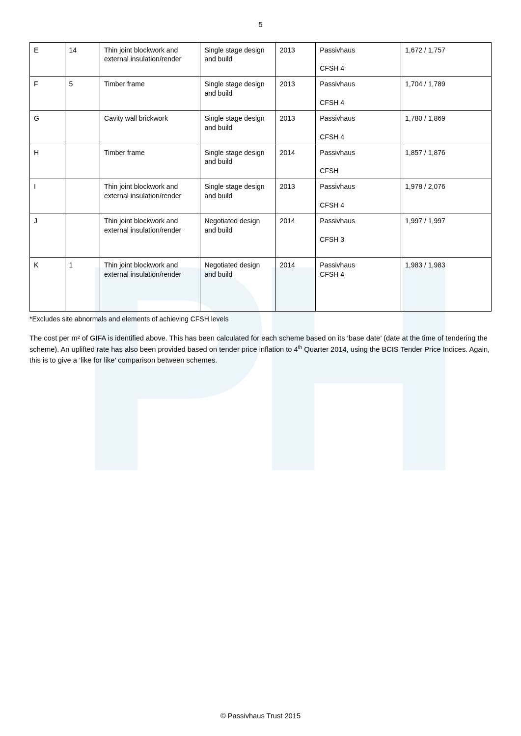PH
5
| E | 14 | Thin joint blockwork and external insulation/render | Single stage design and build | 2013 | Passivhaus CFSH 4 | 1,672 / 1,757 |
| F | 5 | Timber frame | Single stage design and build | 2013 | Passivhaus CFSH 4 | 1,704 / 1,789 |
| G | | Cavity wall brickwork | Single stage design and build | 2013 | Passivhaus CFSH 4 | 1,780 / 1,869 |
| H | | Timber frame | Single stage design and build | 2014 | Passivhaus CFSH | 1,857 / 1,876 |
| I | | Thin joint blockwork and external insulation/render | Single stage design and build | 2013 | Passivhaus CFSH 4 | 1,978 / 2,076 |
| J | | Thin joint blockwork and external insulation/render | Negotiated design and build | 2014 | Passivhaus CFSH 3 | 1,997 / 1,997 |
| K | 1 | Thin joint blockwork and external insulation/render | Negotiated design and build | 2014 | Passivhaus CFSH 4 | 1,983 / 1,983 |
*Excludes site abnormals and elements of achieving CFSH levels
The cost per m² of GIFA is identified above. This has been calculated for each scheme based on its ‘base date’ (date at the time of tendering the scheme). An uplifted rate has also been provided based on tender price inflation to 4th Quarter 2014, using the BCIS Tender Price Indices. Again, this is to give a ‘like for like’ comparison between schemes.
© Passivhaus Trust 2015